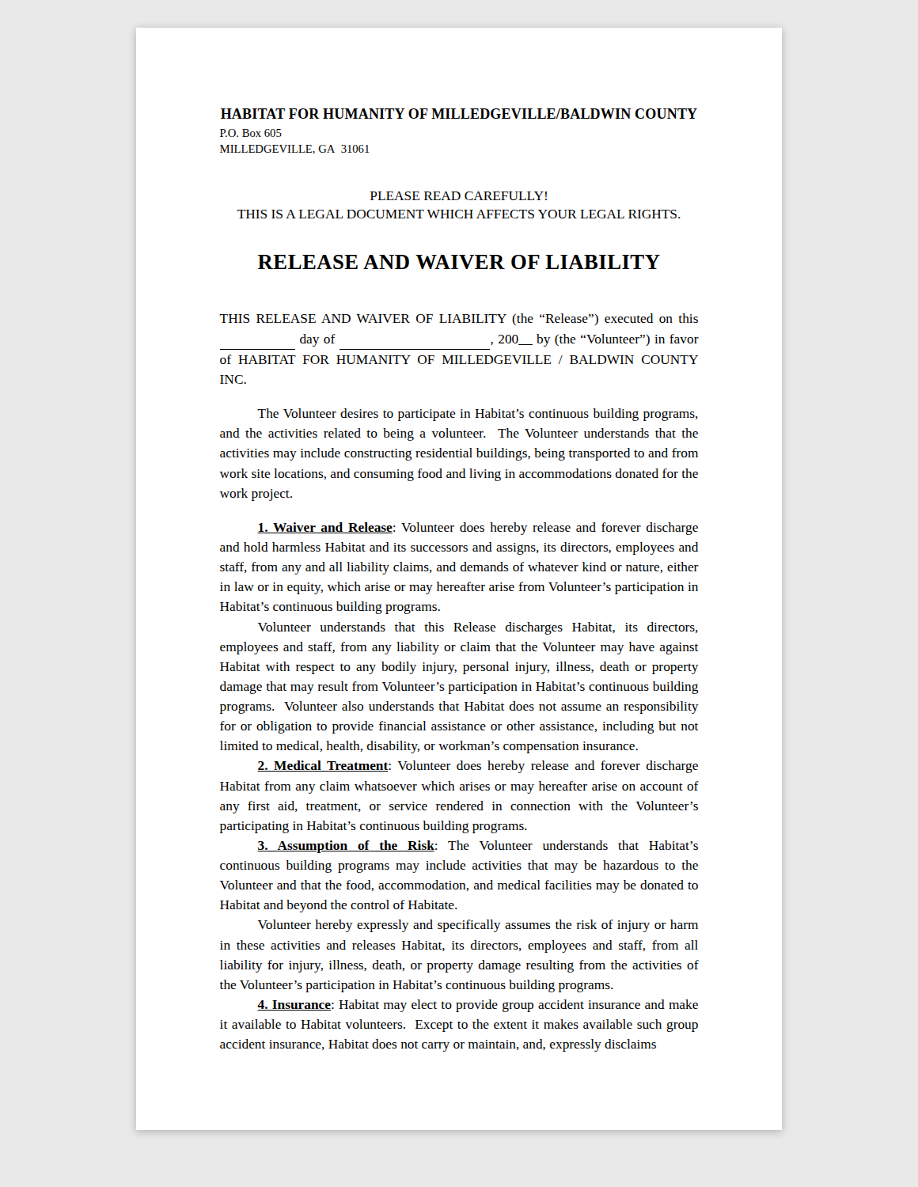HABITAT FOR HUMANITY OF MILLEDGEVILLE/BALDWIN COUNTY
P.O. Box 605
MILLEDGEVILLE, GA 31061
PLEASE READ CAREFULLY!
THIS IS A LEGAL DOCUMENT WHICH AFFECTS YOUR LEGAL RIGHTS.
RELEASE AND WAIVER OF LIABILITY
THIS RELEASE AND WAIVER OF LIABILITY (the “Release”) executed on this day of , 200__ by (the “Volunteer”) in favor of HABITAT FOR HUMANITY OF MILLEDGEVILLE / BALDWIN COUNTY INC.
The Volunteer desires to participate in Habitat’s continuous building programs, and the activities related to being a volunteer. The Volunteer understands that the activities may include constructing residential buildings, being transported to and from work site locations, and consuming food and living in accommodations donated for the work project.
1. Waiver and Release: Volunteer does hereby release and forever discharge and hold harmless Habitat and its successors and assigns, its directors, employees and staff, from any and all liability claims, and demands of whatever kind or nature, either in law or in equity, which arise or may hereafter arise from Volunteer’s participation in Habitat’s continuous building programs.
Volunteer understands that this Release discharges Habitat, its directors, employees and staff, from any liability or claim that the Volunteer may have against Habitat with respect to any bodily injury, personal injury, illness, death or property damage that may result from Volunteer’s participation in Habitat’s continuous building programs. Volunteer also understands that Habitat does not assume an responsibility for or obligation to provide financial assistance or other assistance, including but not limited to medical, health, disability, or workman’s compensation insurance.
2. Medical Treatment: Volunteer does hereby release and forever discharge Habitat from any claim whatsoever which arises or may hereafter arise on account of any first aid, treatment, or service rendered in connection with the Volunteer’s participating in Habitat’s continuous building programs.
3. Assumption of the Risk: The Volunteer understands that Habitat’s continuous building programs may include activities that may be hazardous to the Volunteer and that the food, accommodation, and medical facilities may be donated to Habitat and beyond the control of Habitate.
Volunteer hereby expressly and specifically assumes the risk of injury or harm in these activities and releases Habitat, its directors, employees and staff, from all liability for injury, illness, death, or property damage resulting from the activities of the Volunteer’s participation in Habitat’s continuous building programs.
4. Insurance: Habitat may elect to provide group accident insurance and make it available to Habitat volunteers. Except to the extent it makes available such group accident insurance, Habitat does not carry or maintain, and, expressly disclaims